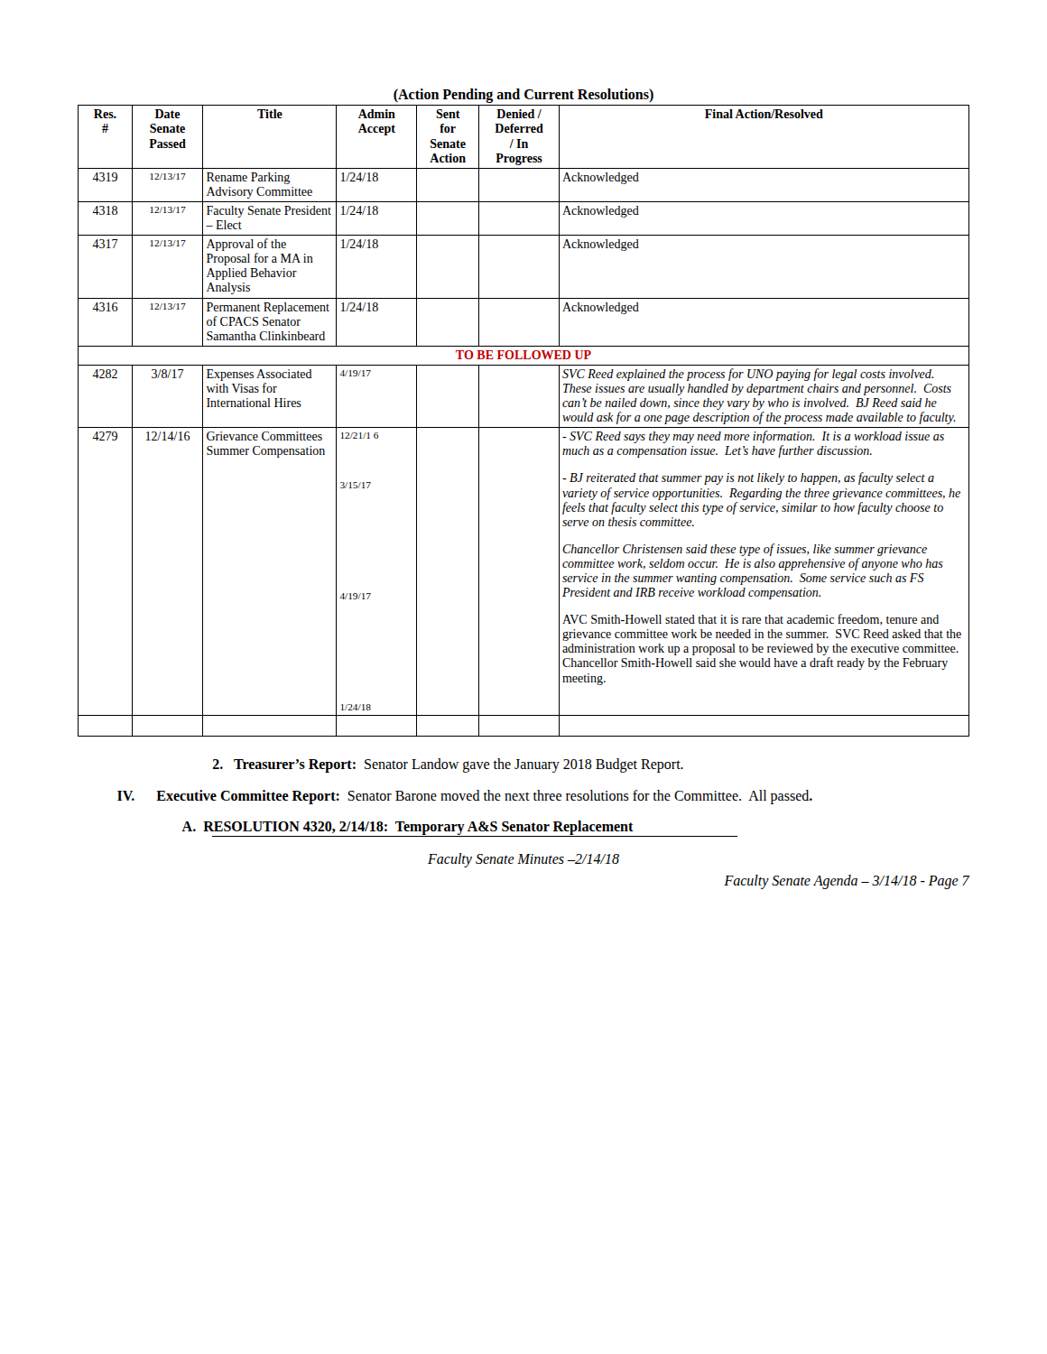(Action Pending and Current Resolutions)
| Res. # | Date Senate Passed | Title | Admin Accept | Sent for Senate Action | Denied / Deferred / In Progress | Final Action/Resolved |
| --- | --- | --- | --- | --- | --- | --- |
| 4319 | 12/13/17 | Rename Parking Advisory Committee | 1/24/18 | | | Acknowledged |
| 4318 | 12/13/17 | Faculty Senate President – Elect | 1/24/18 | | | Acknowledged |
| 4317 | 12/13/17 | Approval of the Proposal for a MA in Applied Behavior Analysis | 1/24/18 | | | Acknowledged |
| 4316 | 12/13/17 | Permanent Replacement of CPACS Senator Samantha Clinkinbeard | 1/24/18 | | | Acknowledged |
| TO BE FOLLOWED UP |
| 4282 | 3/8/17 | Expenses Associated with Visas for International Hires | 4/19/17 | | | SVC Reed explained the process for UNO paying for legal costs involved. These issues are usually handled by department chairs and personnel. Costs can’t be nailed down, since they vary by who is involved. BJ Reed said he would ask for a one page description of the process made available to faculty. |
| 4279 | 12/14/16 | Grievance Committees Summer Compensation | 12/21/1 6 3/15/17 4/19/17 1/24/18 | | | - SVC Reed says they may need more information. It is a workload issue as much as a compensation issue. Let’s have further discussion. - BJ reiterated that summer pay is not likely to happen, as faculty select a variety of service opportunities. Regarding the three grievance committees, he feels that faculty select this type of service, similar to how faculty choose to serve on thesis committee. Chancellor Christensen said these type of issues, like summer grievance committee work, seldom occur. He is also apprehensive of anyone who has service in the summer wanting compensation. Some service such as FS President and IRB receive workload compensation. AVC Smith-Howell stated that it is rare that academic freedom, tenure and grievance committee work be needed in the summer. SVC Reed asked that the administration work up a proposal to be reviewed by the executive committee. Chancellor Smith-Howell said she would have a draft ready by the February meeting. |
2. Treasurer’s Report: Senator Landow gave the January 2018 Budget Report.
IV. Executive Committee Report: Senator Barone moved the next three resolutions for the Committee. All passed.
A. RESOLUTION 4320, 2/14/18: Temporary A&S Senator Replacement
Faculty Senate Minutes –2/14/18
Faculty Senate Agenda – 3/14/18 - Page 7